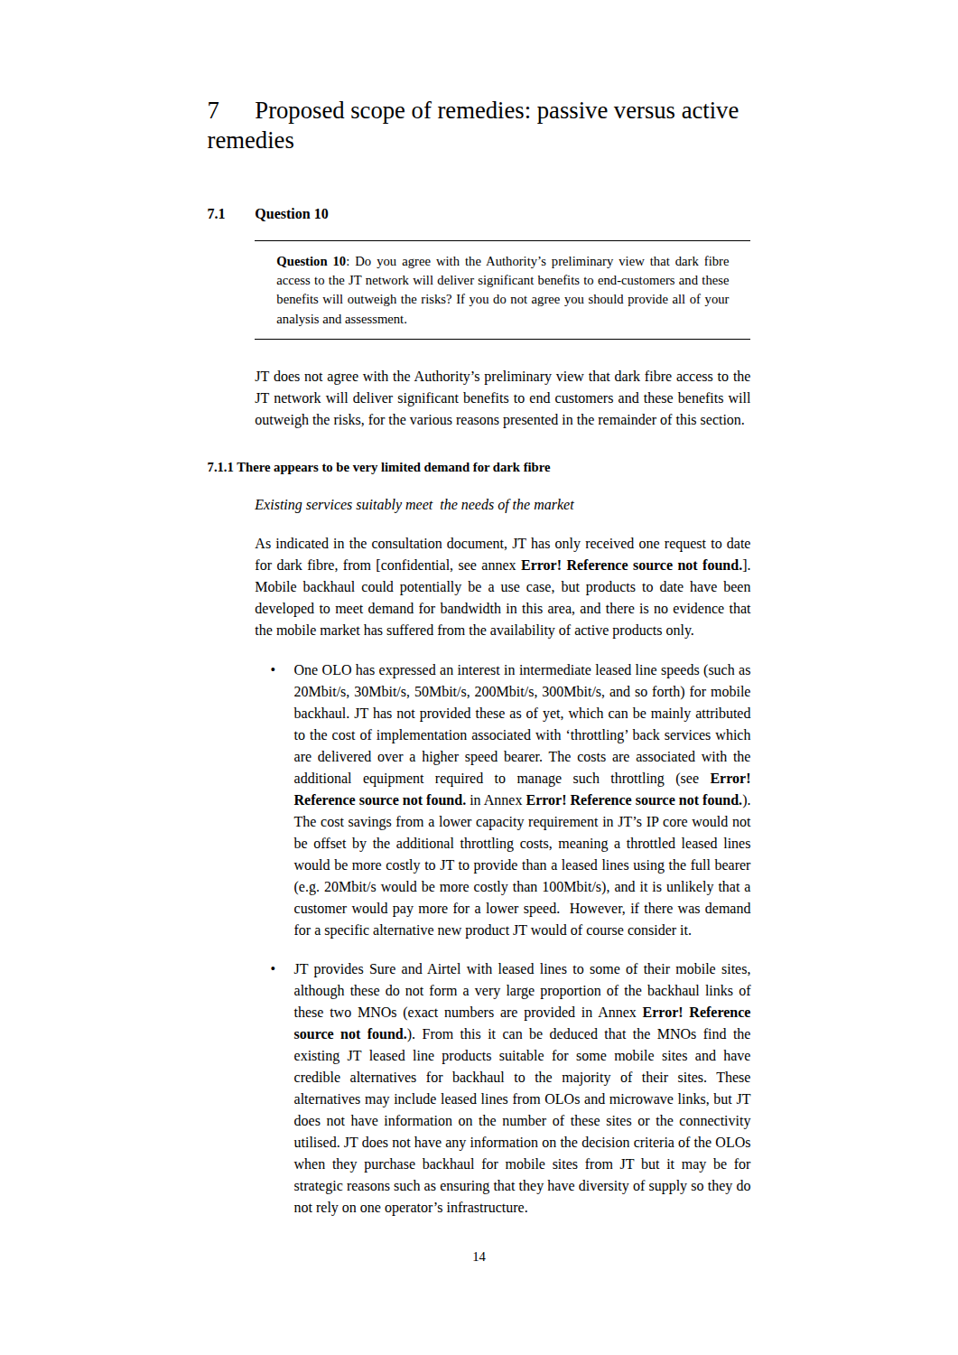7 Proposed scope of remedies: passive versus active remedies
7.1 Question 10
Question 10: Do you agree with the Authority’s preliminary view that dark fibre access to the JT network will deliver significant benefits to end-customers and these benefits will outweigh the risks? If you do not agree you should provide all of your analysis and assessment.
JT does not agree with the Authority’s preliminary view that dark fibre access to the JT network will deliver significant benefits to end customers and these benefits will outweigh the risks, for the various reasons presented in the remainder of this section.
7.1.1 There appears to be very limited demand for dark fibre
Existing services suitably meet the needs of the market
As indicated in the consultation document, JT has only received one request to date for dark fibre, from [confidential, see annex Error! Reference source not found.]. Mobile backhaul could potentially be a use case, but products to date have been developed to meet demand for bandwidth in this area, and there is no evidence that the mobile market has suffered from the availability of active products only.
One OLO has expressed an interest in intermediate leased line speeds (such as 20Mbit/s, 30Mbit/s, 50Mbit/s, 200Mbit/s, 300Mbit/s, and so forth) for mobile backhaul. JT has not provided these as of yet, which can be mainly attributed to the cost of implementation associated with ‘throttling’ back services which are delivered over a higher speed bearer. The costs are associated with the additional equipment required to manage such throttling (see Error! Reference source not found. in Annex Error! Reference source not found.). The cost savings from a lower capacity requirement in JT’s IP core would not be offset by the additional throttling costs, meaning a throttled leased lines would be more costly to JT to provide than a leased lines using the full bearer (e.g. 20Mbit/s would be more costly than 100Mbit/s), and it is unlikely that a customer would pay more for a lower speed. However, if there was demand for a specific alternative new product JT would of course consider it.
JT provides Sure and Airtel with leased lines to some of their mobile sites, although these do not form a very large proportion of the backhaul links of these two MNOs (exact numbers are provided in Annex Error! Reference source not found.). From this it can be deduced that the MNOs find the existing JT leased line products suitable for some mobile sites and have credible alternatives for backhaul to the majority of their sites. These alternatives may include leased lines from OLOs and microwave links, but JT does not have information on the number of these sites or the connectivity utilised. JT does not have any information on the decision criteria of the OLOs when they purchase backhaul for mobile sites from JT but it may be for strategic reasons such as ensuring that they have diversity of supply so they do not rely on one operator’s infrastructure.
14